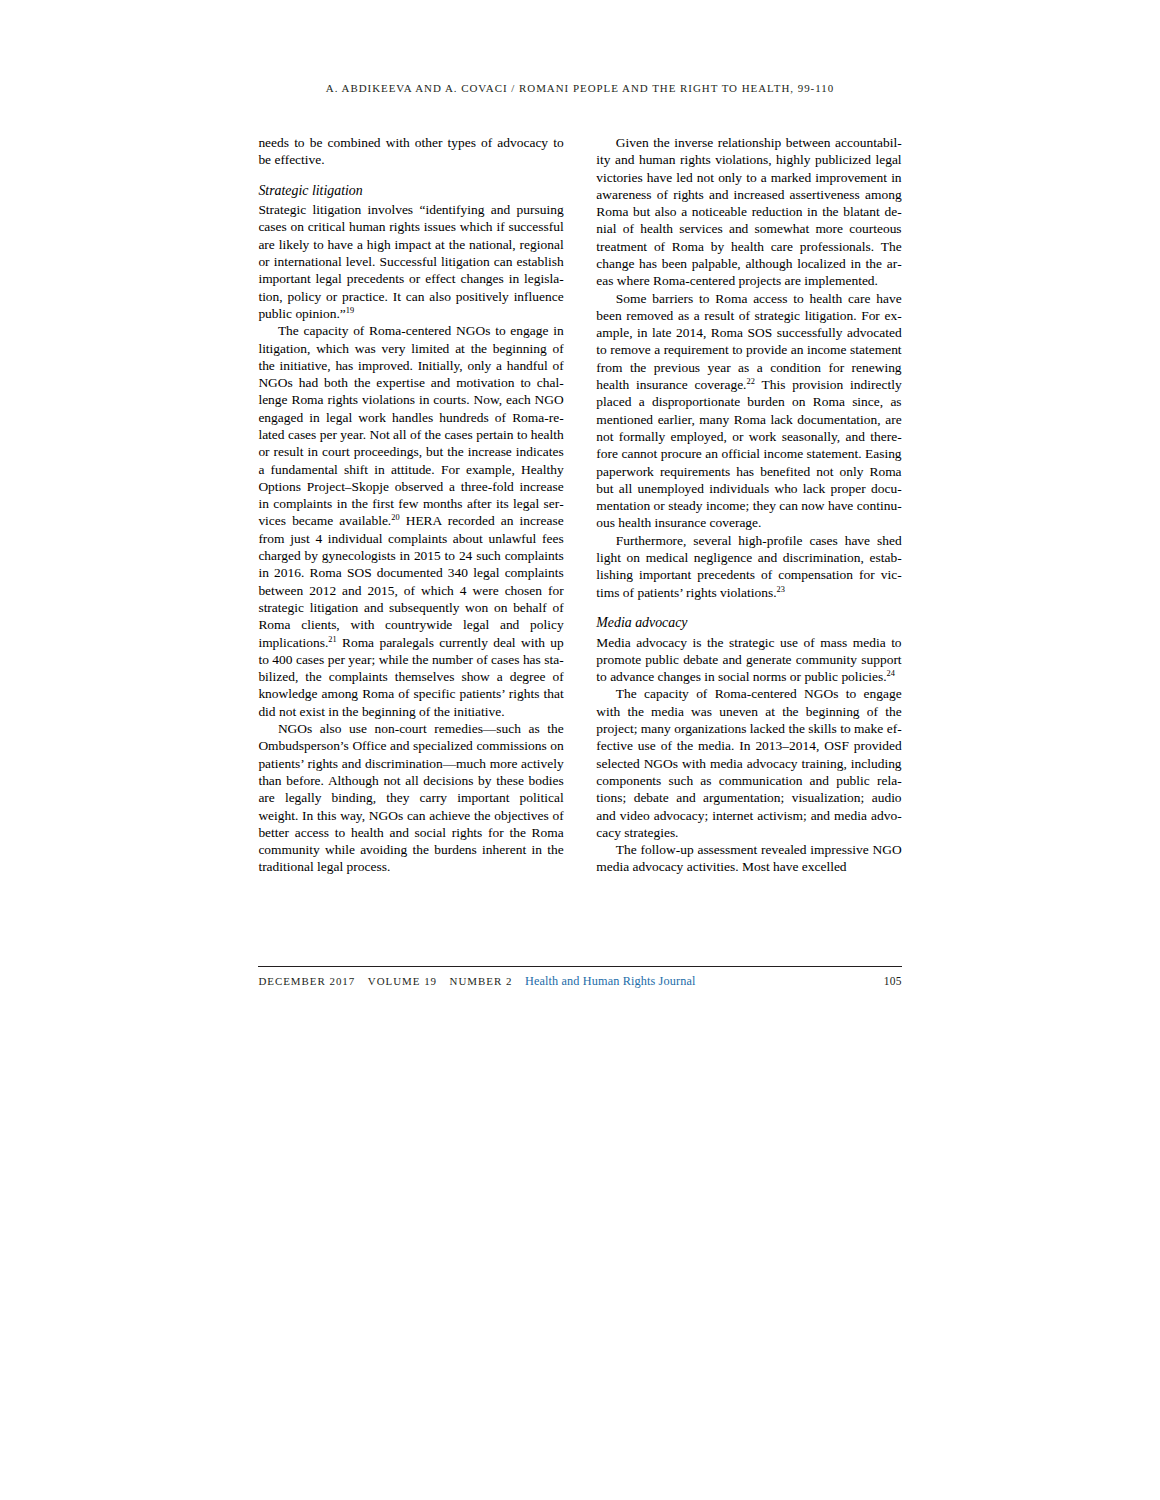A. Abdikeeva and A. Covaci / Romani People and the Right to Health, 99-110
needs to be combined with other types of advocacy to be effective.
Strategic litigation
Strategic litigation involves “identifying and pursuing cases on critical human rights issues which if successful are likely to have a high impact at the national, regional or international level. Successful litigation can establish important legal precedents or effect changes in legislation, policy or practice. It can also positively influence public opinion.”19
The capacity of Roma-centered NGOs to engage in litigation, which was very limited at the beginning of the initiative, has improved. Initially, only a handful of NGOs had both the expertise and motivation to challenge Roma rights violations in courts. Now, each NGO engaged in legal work handles hundreds of Roma-related cases per year. Not all of the cases pertain to health or result in court proceedings, but the increase indicates a fundamental shift in attitude. For example, Healthy Options Project–Skopje observed a three-fold increase in complaints in the first few months after its legal services became available.20 HERA recorded an increase from just 4 individual complaints about unlawful fees charged by gynecologists in 2015 to 24 such complaints in 2016. Roma SOS documented 340 legal complaints between 2012 and 2015, of which 4 were chosen for strategic litigation and subsequently won on behalf of Roma clients, with countrywide legal and policy implications.21 Roma paralegals currently deal with up to 400 cases per year; while the number of cases has stabilized, the complaints themselves show a degree of knowledge among Roma of specific patients’ rights that did not exist in the beginning of the initiative.
NGOs also use non-court remedies—such as the Ombudsperson’s Office and specialized commissions on patients’ rights and discrimination—much more actively than before. Although not all decisions by these bodies are legally binding, they carry important political weight. In this way, NGOs can achieve the objectives of better access to health and social rights for the Roma community while avoiding the burdens inherent in the traditional legal process.
Given the inverse relationship between accountability and human rights violations, highly publicized legal victories have led not only to a marked improvement in awareness of rights and increased assertiveness among Roma but also a noticeable reduction in the blatant denial of health services and somewhat more courteous treatment of Roma by health care professionals. The change has been palpable, although localized in the areas where Roma-centered projects are implemented.
Some barriers to Roma access to health care have been removed as a result of strategic litigation. For example, in late 2014, Roma SOS successfully advocated to remove a requirement to provide an income statement from the previous year as a condition for renewing health insurance coverage.22 This provision indirectly placed a disproportionate burden on Roma since, as mentioned earlier, many Roma lack documentation, are not formally employed, or work seasonally, and therefore cannot procure an official income statement. Easing paperwork requirements has benefited not only Roma but all unemployed individuals who lack proper documentation or steady income; they can now have continuous health insurance coverage.
Furthermore, several high-profile cases have shed light on medical negligence and discrimination, establishing important precedents of compensation for victims of patients’ rights violations.23
Media advocacy
Media advocacy is the strategic use of mass media to promote public debate and generate community support to advance changes in social norms or public policies.24
The capacity of Roma-centered NGOs to engage with the media was uneven at the beginning of the project; many organizations lacked the skills to make effective use of the media. In 2013–2014, OSF provided selected NGOs with media advocacy training, including components such as communication and public relations; debate and argumentation; visualization; audio and video advocacy; internet activism; and media advocacy strategies.
The follow-up assessment revealed impressive NGO media advocacy activities. Most have excelled
December 2017 Volume 19 Number 2 Health and Human Rights Journal
105